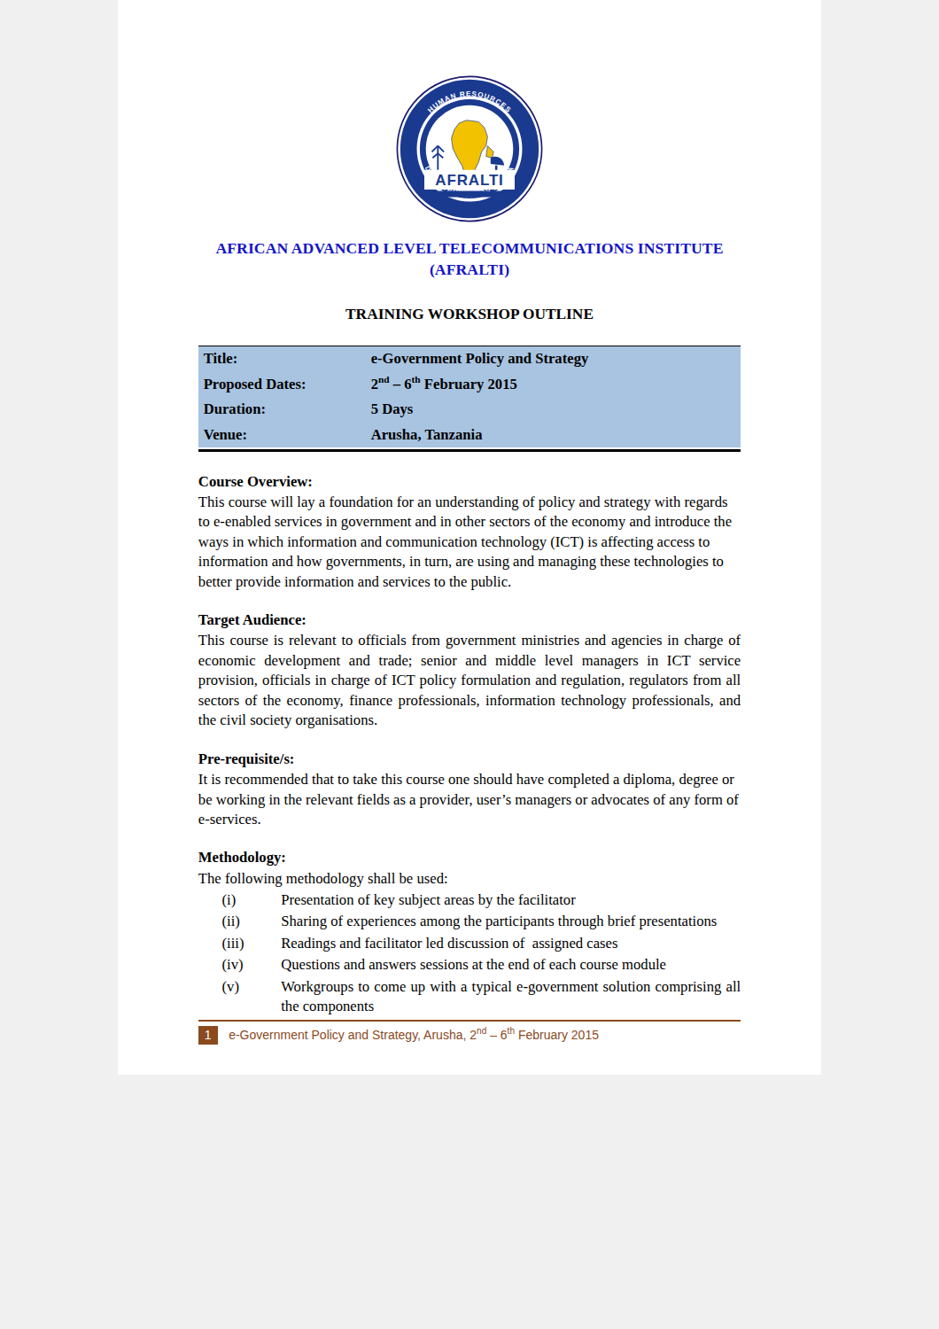HUMAN RESOURCES DEVELOPMENT FOR AFRICA AFRALTI
AFRICAN ADVANCED LEVEL TELECOMMUNICATIONS INSTITUTE (AFRALTI)
TRAINING WORKSHOP OUTLINE
| Title: | e-Government Policy and Strategy |
| Proposed Dates: | 2 nd – 6 th February 2015 |
| Duration: | 5 Days |
| Venue: | Arusha, Tanzania |
Course Overview:
This course will lay a foundation for an understanding of policy and strategy with regards to e-enabled services in government and in other sectors of the economy and introduce the ways in which information and communication technology (ICT) is affecting access to information and how governments, in turn, are using and managing these technologies to better provide information and services to the public.
Target Audience:
This course is relevant to officials from government ministries and agencies in charge of economic development and trade; senior and middle level managers in ICT service provision, officials in charge of ICT policy formulation and regulation, regulators from all sectors of the economy, finance professionals, information technology professionals, and the civil society organisations.
Pre-requisite/s:
It is recommended that to take this course one should have completed a diploma, degree or be working in the relevant fields as a provider, user’s managers or advocates of any form of e-services.
Methodology:
The following methodology shall be used:
Presentation of key subject areas by the facilitator
Sharing of experiences among the participants through brief presentations
Readings and facilitator led discussion of assigned cases
Questions and answers sessions at the end of each course module
Workgroups to come up with a typical e-government solution comprising all the components
1 e-Government Policy and Strategy, Arusha, 2nd – 6th February 2015